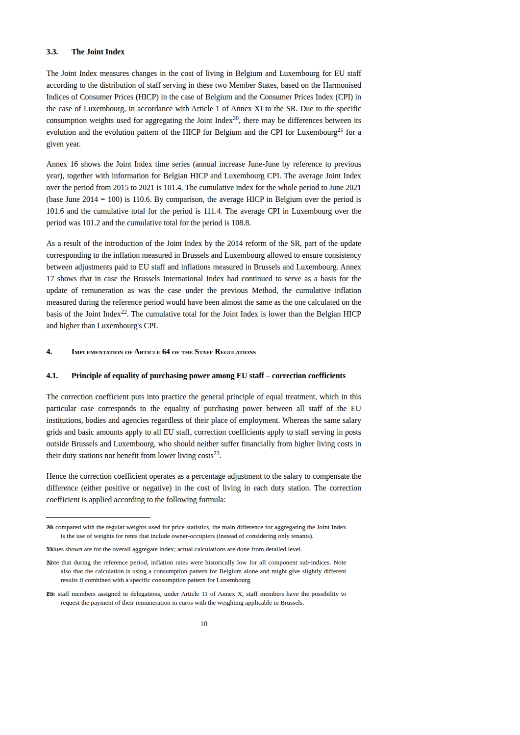3.3. The Joint Index
The Joint Index measures changes in the cost of living in Belgium and Luxembourg for EU staff according to the distribution of staff serving in these two Member States, based on the Harmonised Indices of Consumer Prices (HICP) in the case of Belgium and the Consumer Prices Index (CPI) in the case of Luxembourg, in accordance with Article 1 of Annex XI to the SR. Due to the specific consumption weights used for aggregating the Joint Index20, there may be differences between its evolution and the evolution pattern of the HICP for Belgium and the CPI for Luxembourg21 for a given year.
Annex 16 shows the Joint Index time series (annual increase June-June by reference to previous year), together with information for Belgian HICP and Luxembourg CPI. The average Joint Index over the period from 2015 to 2021 is 101.4. The cumulative index for the whole period to June 2021 (base June 2014 = 100) is 110.6. By comparison, the average HICP in Belgium over the period is 101.6 and the cumulative total for the period is 111.4. The average CPI in Luxembourg over the period was 101.2 and the cumulative total for the period is 108.8.
As a result of the introduction of the Joint Index by the 2014 reform of the SR, part of the update corresponding to the inflation measured in Brussels and Luxembourg allowed to ensure consistency between adjustments paid to EU staff and inflations measured in Brussels and Luxembourg. Annex 17 shows that in case the Brussels International Index had continued to serve as a basis for the update of remuneration as was the case under the previous Method, the cumulative inflation measured during the reference period would have been almost the same as the one calculated on the basis of the Joint Index22. The cumulative total for the Joint Index is lower than the Belgian HICP and higher than Luxembourg's CPI.
4. Implementation of Article 64 of the Staff Regulations
4.1. Principle of equality of purchasing power among EU staff – correction coefficients
The correction coefficient puts into practice the general principle of equal treatment, which in this particular case corresponds to the equality of purchasing power between all staff of the EU institutions, bodies and agencies regardless of their place of employment. Whereas the same salary grids and basic amounts apply to all EU staff, correction coefficients apply to staff serving in posts outside Brussels and Luxembourg, who should neither suffer financially from higher living costs in their duty stations nor benefit from lower living costs23.
Hence the correction coefficient operates as a percentage adjustment to the salary to compensate the difference (either positive or negative) in the cost of living in each duty station. The correction coefficient is applied according to the following formula:
20 As compared with the regular weights used for price statistics, the main difference for aggregating the Joint Index is the use of weights for rents that include owner-occupiers (instead of considering only tenants).
21 Values shown are for the overall aggregate index; actual calculations are done from detailed level.
22 Note that during the reference period, inflation rates were historically low for all component sub-indices. Note also that the calculation is using a consumption pattern for Belgium alone and might give slightly different results if combined with a specific consumption pattern for Luxembourg.
23 For staff members assigned in delegations, under Article 11 of Annex X, staff members have the possibility to request the payment of their remuneration in euros with the weighting applicable in Brussels.
10